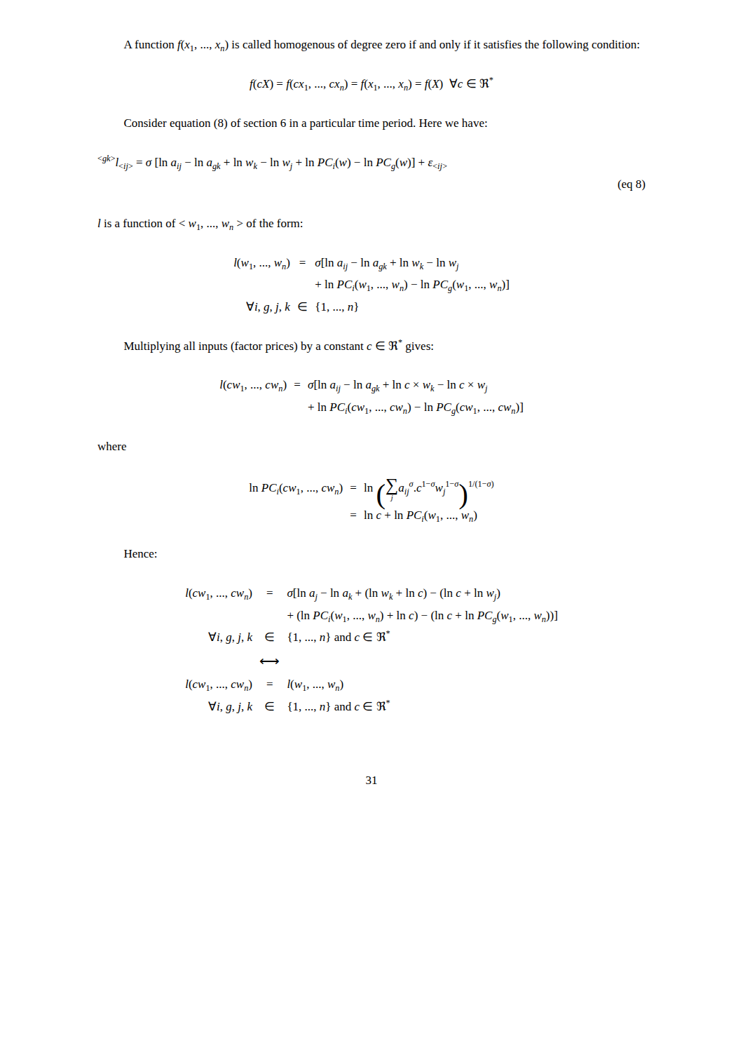A function f(x1, ..., xn) is called homogenous of degree zero if and only if it satisfies the following condition:
f(cX) = f(cx1, ..., cxn) = f(x1, ..., xn) = f(X) ∀c ∈ ℜ*
Consider equation (8) of section 6 in a particular time period. Here we have:
<gk>l<ij> = σ [ln aij − ln agk + ln wk − ln wj + ln PCi(w) − ln PCg(w)] + ε<ij>
(eq 8)
l is a function of < w1, ..., wn > of the form:
| l ( w 1 , ..., w n ) | = | σ [ln a ij − ln a gk + ln w k − ln w j |
| | | + ln PC i ( w 1 , ..., w n ) − ln PC g ( w 1 , ..., w n )] |
| ∀ i , g , j , k | ∈ | {1, ..., n } |
Multiplying all inputs (factor prices) by a constant c ∈ ℜ* gives:
| l ( cw 1 , ..., cw n ) | = | σ [ln a ij − ln a gk + ln c × w k − ln c × w j |
| | | + ln PC i ( cw 1 , ..., cw n ) − ln PC g ( cw 1 , ..., cw n )] |
where
| ln PC i ( cw 1 , ..., cw n ) | = | ln ( ∑ j a ij σ . c 1− σ w j 1− σ ) 1/(1− σ ) |
| | = | ln c + ln PC i ( w 1 , ..., w n ) |
Hence:
| l ( cw 1 , ..., cw n ) | = | σ [ln a j − ln a k + (ln w k + ln c ) − (ln c + ln w j ) |
| | | + (ln PC i ( w 1 , ..., w n ) + ln c ) − (ln c + ln PC g ( w 1 , ..., w n ))] |
| ∀ i , g , j , k | ∈ | {1, ..., n } and c ∈ ℜ * |
| | ⟷ | |
| l ( cw 1 , ..., cw n ) | = | l ( w 1 , ..., w n ) |
| ∀ i , g , j , k | ∈ | {1, ..., n } and c ∈ ℜ * |
31